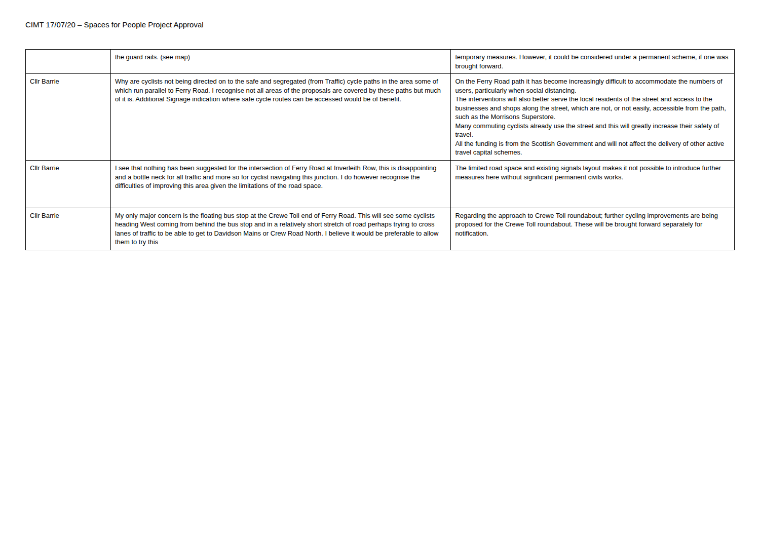CIMT 17/07/20 – Spaces for People Project Approval
| | the guard rails. (see map) | temporary measures. However, it could be considered under a permanent scheme, if one was brought forward. |
| Cllr Barrie | Why are cyclists not being directed on to the safe and segregated (from Traffic) cycle paths in the area some of which run parallel to Ferry Road. I recognise not all areas of the proposals are covered by these paths but much of it is. Additional Signage indication where safe cycle routes can be accessed would be of benefit. | On the Ferry Road path it has become increasingly difficult to accommodate the numbers of users, particularly when social distancing. The interventions will also better serve the local residents of the street and access to the businesses and shops along the street, which are not, or not easily, accessible from the path, such as the Morrisons Superstore. Many commuting cyclists already use the street and this will greatly increase their safety of travel. All the funding is from the Scottish Government and will not affect the delivery of other active travel capital schemes. |
| Cllr Barrie | I see that nothing has been suggested for the intersection of Ferry Road at Inverleith Row, this is disappointing and a bottle neck for all traffic and more so for cyclist navigating this junction. I do however recognise the difficulties of improving this area given the limitations of the road space. | The limited road space and existing signals layout makes it not possible to introduce further measures here without significant permanent civils works. |
| Cllr Barrie | My only major concern is the floating bus stop at the Crewe Toll end of Ferry Road. This will see some cyclists heading West coming from behind the bus stop and in a relatively short stretch of road perhaps trying to cross lanes of traffic to be able to get to Davidson Mains or Crew Road North. I believe it would be preferable to allow them to try this | Regarding the approach to Crewe Toll roundabout; further cycling improvements are being proposed for the Crewe Toll roundabout. These will be brought forward separately for notification. |